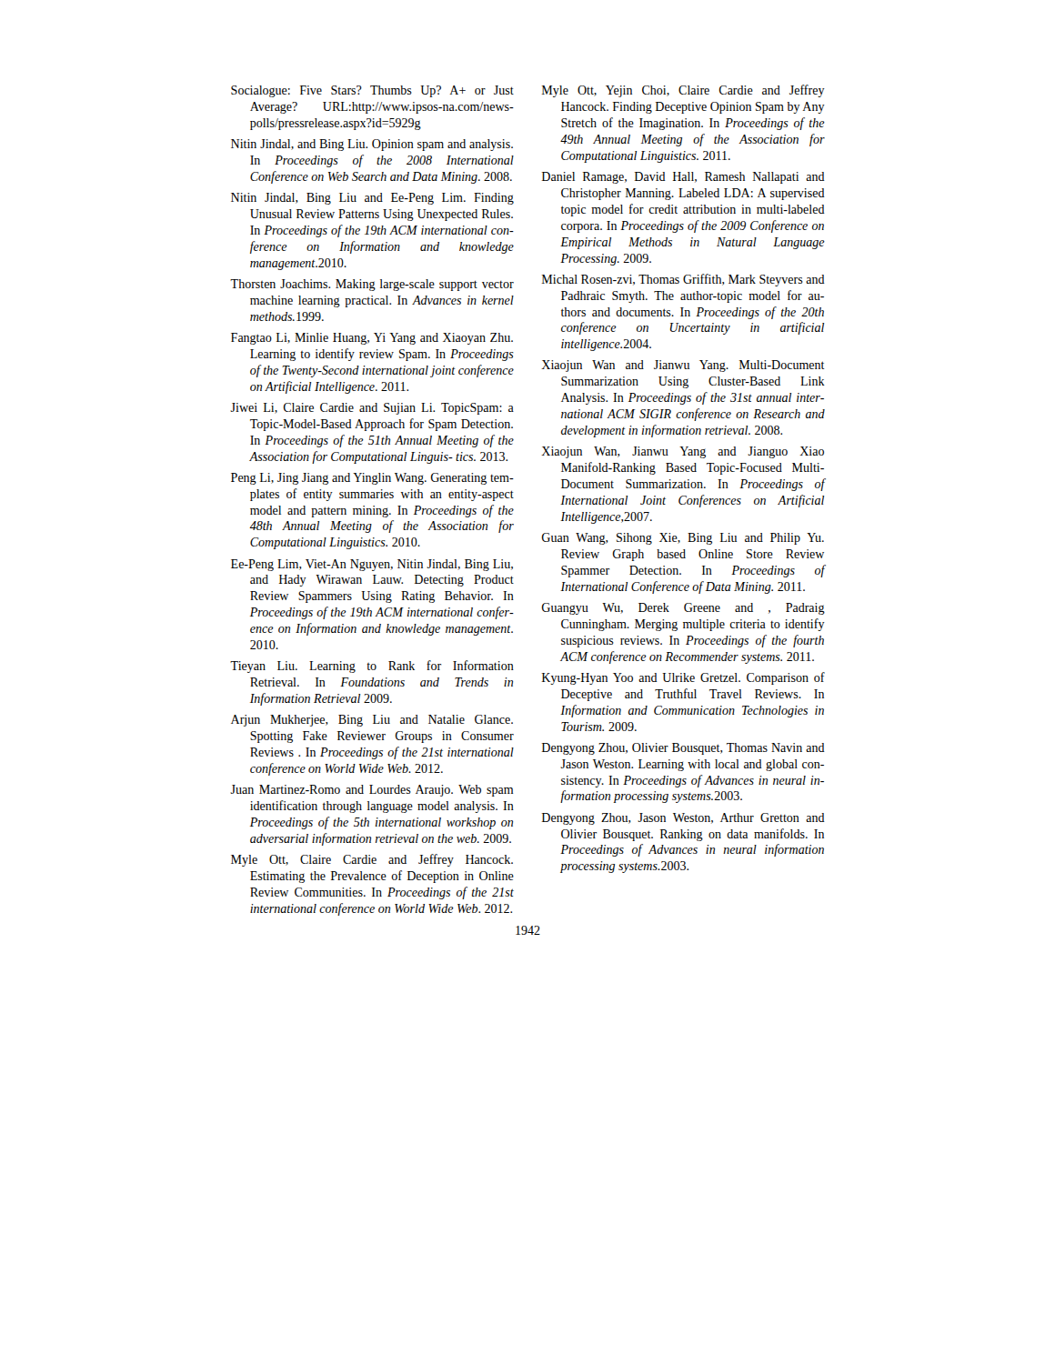Socialogue: Five Stars? Thumbs Up? A+ or Just Average? URL:http://www.ipsos-na.com/news-polls/pressrelease.aspx?id=5929g
Nitin Jindal, and Bing Liu. Opinion spam and analysis. In Proceedings of the 2008 International Conference on Web Search and Data Mining. 2008.
Nitin Jindal, Bing Liu and Ee-Peng Lim. Finding Unusual Review Patterns Using Unexpected Rules. In Proceedings of the 19th ACM international conference on Information and knowledge management.2010.
Thorsten Joachims. Making large-scale support vector machine learning practical. In Advances in kernel methods. 1999.
Fangtao Li, Minlie Huang, Yi Yang and Xiaoyan Zhu. Learning to identify review Spam. In Proceedings of the Twenty-Second international joint conference on Artificial Intelligence. 2011.
Jiwei Li, Claire Cardie and Sujian Li. TopicSpam: a Topic-Model-Based Approach for Spam Detection. In Proceedings of the 51th Annual Meeting of the Association for Computational Linguis- tics. 2013.
Peng Li, Jing Jiang and Yinglin Wang. Generating templates of entity summaries with an entity-aspect model and pattern mining. In Proceedings of the 48th Annual Meeting of the Association for Computational Linguistics. 2010.
Ee-Peng Lim, Viet-An Nguyen, Nitin Jindal, Bing Liu, and Hady Wirawan Lauw. Detecting Product Review Spammers Using Rating Behavior. In Proceedings of the 19th ACM international conference on Information and knowledge management. 2010.
Tieyan Liu. Learning to Rank for Information Retrieval. In Foundations and Trends in Information Retrieval 2009.
Arjun Mukherjee, Bing Liu and Natalie Glance. Spotting Fake Reviewer Groups in Consumer Reviews . In Proceedings of the 21st international conference on World Wide Web. 2012.
Juan Martinez-Romo and Lourdes Araujo. Web spam identification through language model analysis. In Proceedings of the 5th international workshop on adversarial information retrieval on the web. 2009.
Myle Ott, Claire Cardie and Jeffrey Hancock. Estimating the Prevalence of Deception in Online Review Communities. In Proceedings of the 21st international conference on World Wide Web. 2012.
Myle Ott, Yejin Choi, Claire Cardie and Jeffrey Hancock. Finding Deceptive Opinion Spam by Any Stretch of the Imagination. In Proceedings of the 49th Annual Meeting of the Association for Computational Linguistics. 2011.
Daniel Ramage, David Hall, Ramesh Nallapati and Christopher Manning. Labeled LDA: A supervised topic model for credit attribution in multi-labeled corpora. In Proceedings of the 2009 Conference on Empirical Methods in Natural Language Processing. 2009.
Michal Rosen-zvi, Thomas Griffith, Mark Steyvers and Padhraic Smyth. The author-topic model for authors and documents. In Proceedings of the 20th conference on Uncertainty in artificial intelligence. 2004.
Xiaojun Wan and Jianwu Yang. Multi-Document Summarization Using Cluster-Based Link Analysis. In Proceedings of the 31st annual international ACM SIGIR conference on Research and development in information retrieval. 2008.
Xiaojun Wan, Jianwu Yang and Jianguo Xiao Manifold-Ranking Based Topic-Focused Multi-Document Summarization. In Proceedings of International Joint Conferences on Artificial Intelligence,2007.
Guan Wang, Sihong Xie, Bing Liu and Philip Yu. Review Graph based Online Store Review Spammer Detection. In Proceedings of International Conference of Data Mining. 2011.
Guangyu Wu, Derek Greene and , Padraig Cunningham. Merging multiple criteria to identify suspicious reviews. In Proceedings of the fourth ACM conference on Recommender systems. 2011.
Kyung-Hyan Yoo and Ulrike Gretzel. Comparison of Deceptive and Truthful Travel Reviews. In Information and Communication Technologies in Tourism. 2009.
Dengyong Zhou, Olivier Bousquet, Thomas Navin and Jason Weston. Learning with local and global consistency. In Proceedings of Advances in neural information processing systems. 2003.
Dengyong Zhou, Jason Weston, Arthur Gretton and Olivier Bousquet. Ranking on data manifolds. In Proceedings of Advances in neural information processing systems. 2003.
1942